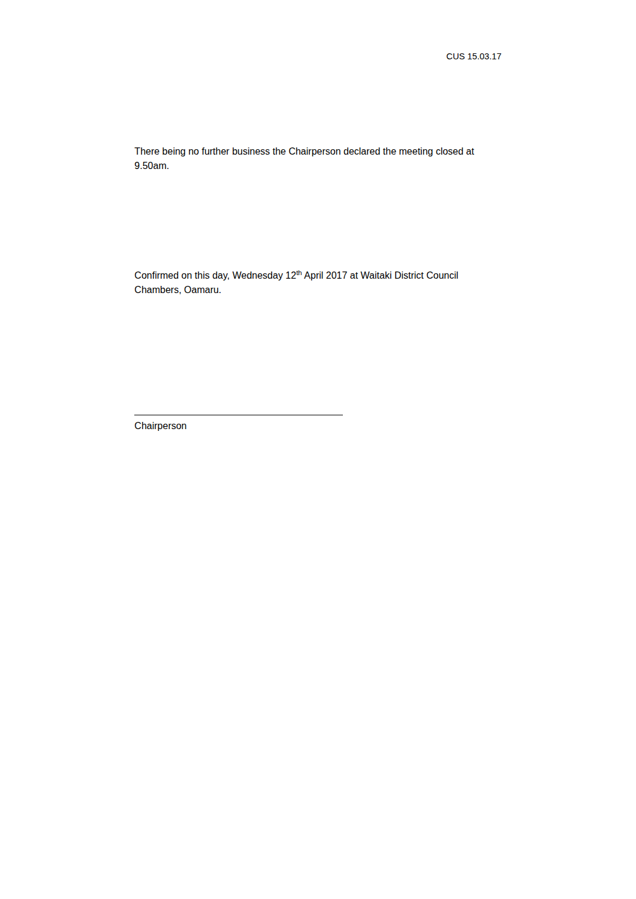CUS 15.03.17
There being no further business the Chairperson declared the meeting closed at 9.50am.
Confirmed on this day, Wednesday 12th April 2017 at Waitaki District Council Chambers, Oamaru.
Chairperson